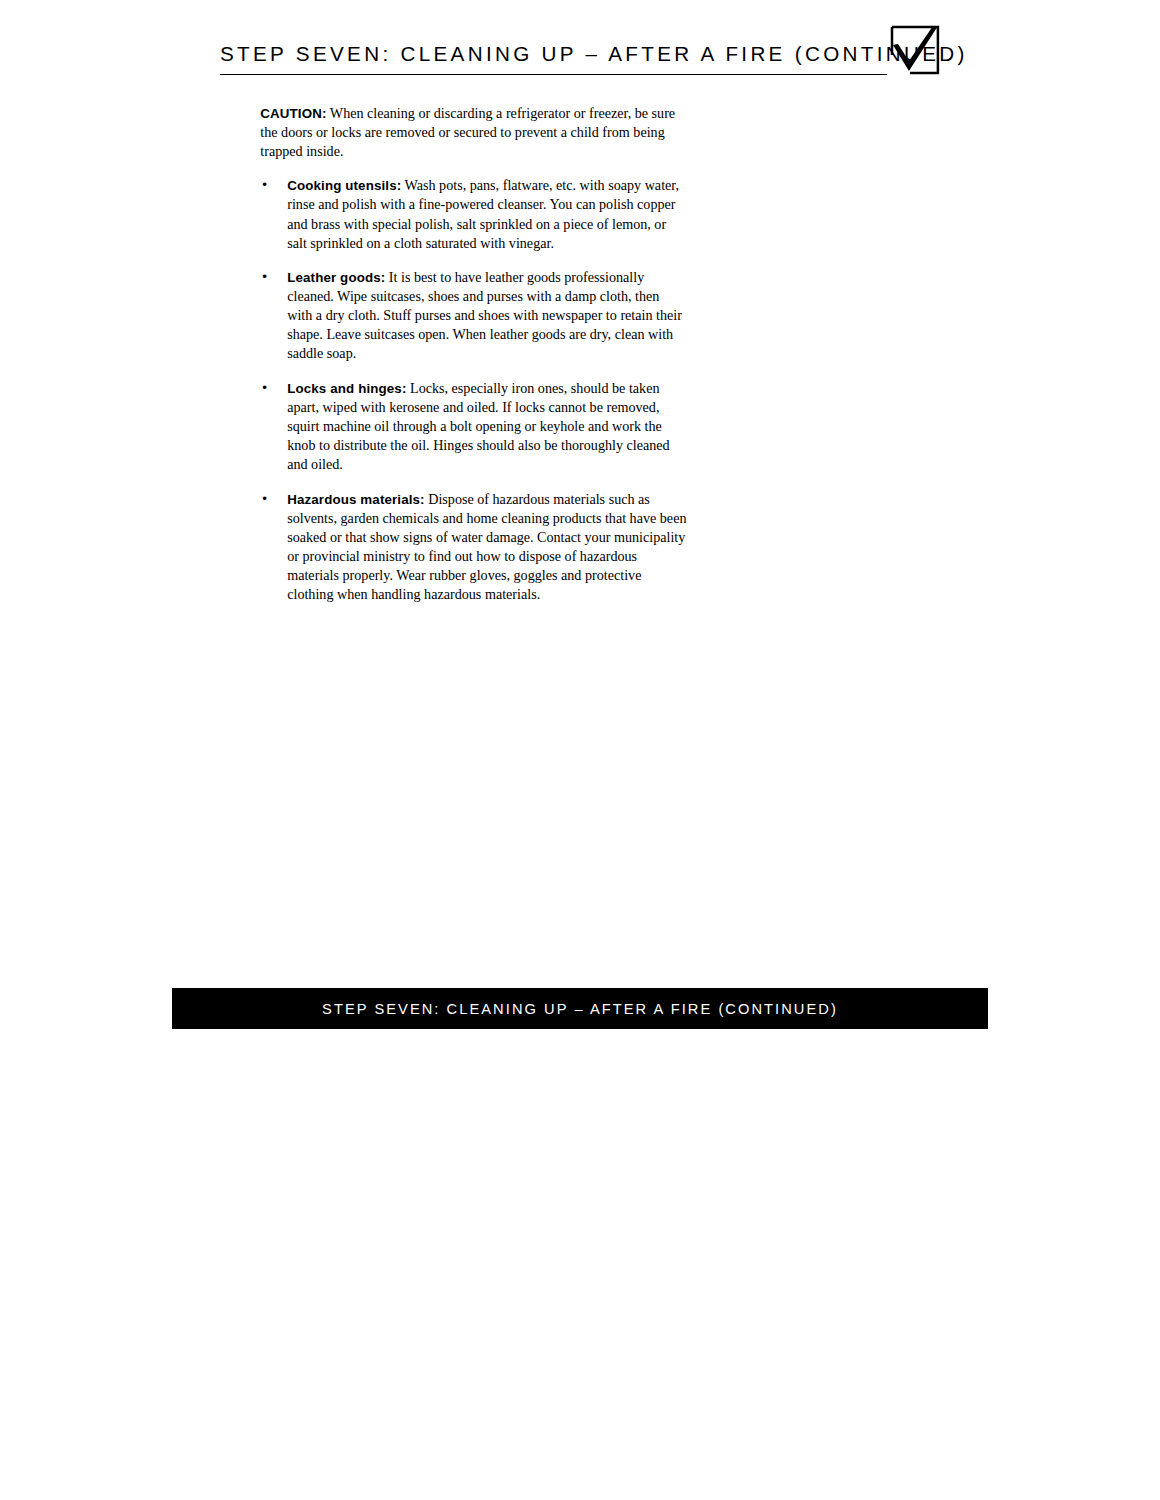Step Seven: Cleaning Up – After a Fire (Continued)
CAUTION: When cleaning or discarding a refrigerator or freezer, be sure the doors or locks are removed or secured to prevent a child from being trapped inside.
Cooking utensils: Wash pots, pans, flatware, etc. with soapy water, rinse and polish with a fine-powered cleanser. You can polish copper and brass with special polish, salt sprinkled on a piece of lemon, or salt sprinkled on a cloth saturated with vinegar.
Leather goods: It is best to have leather goods professionally cleaned. Wipe suitcases, shoes and purses with a damp cloth, then with a dry cloth. Stuff purses and shoes with newspaper to retain their shape. Leave suitcases open. When leather goods are dry, clean with saddle soap.
Locks and hinges: Locks, especially iron ones, should be taken apart, wiped with kerosene and oiled. If locks cannot be removed, squirt machine oil through a bolt opening or keyhole and work the knob to distribute the oil. Hinges should also be thoroughly cleaned and oiled.
Hazardous materials: Dispose of hazardous materials such as solvents, garden chemicals and home cleaning products that have been soaked or that show signs of water damage. Contact your municipality or provincial ministry to find out how to dispose of hazardous materials properly. Wear rubber gloves, goggles and protective clothing when handling hazardous materials.
Step Seven: Cleaning Up – After a Fire (Continued)